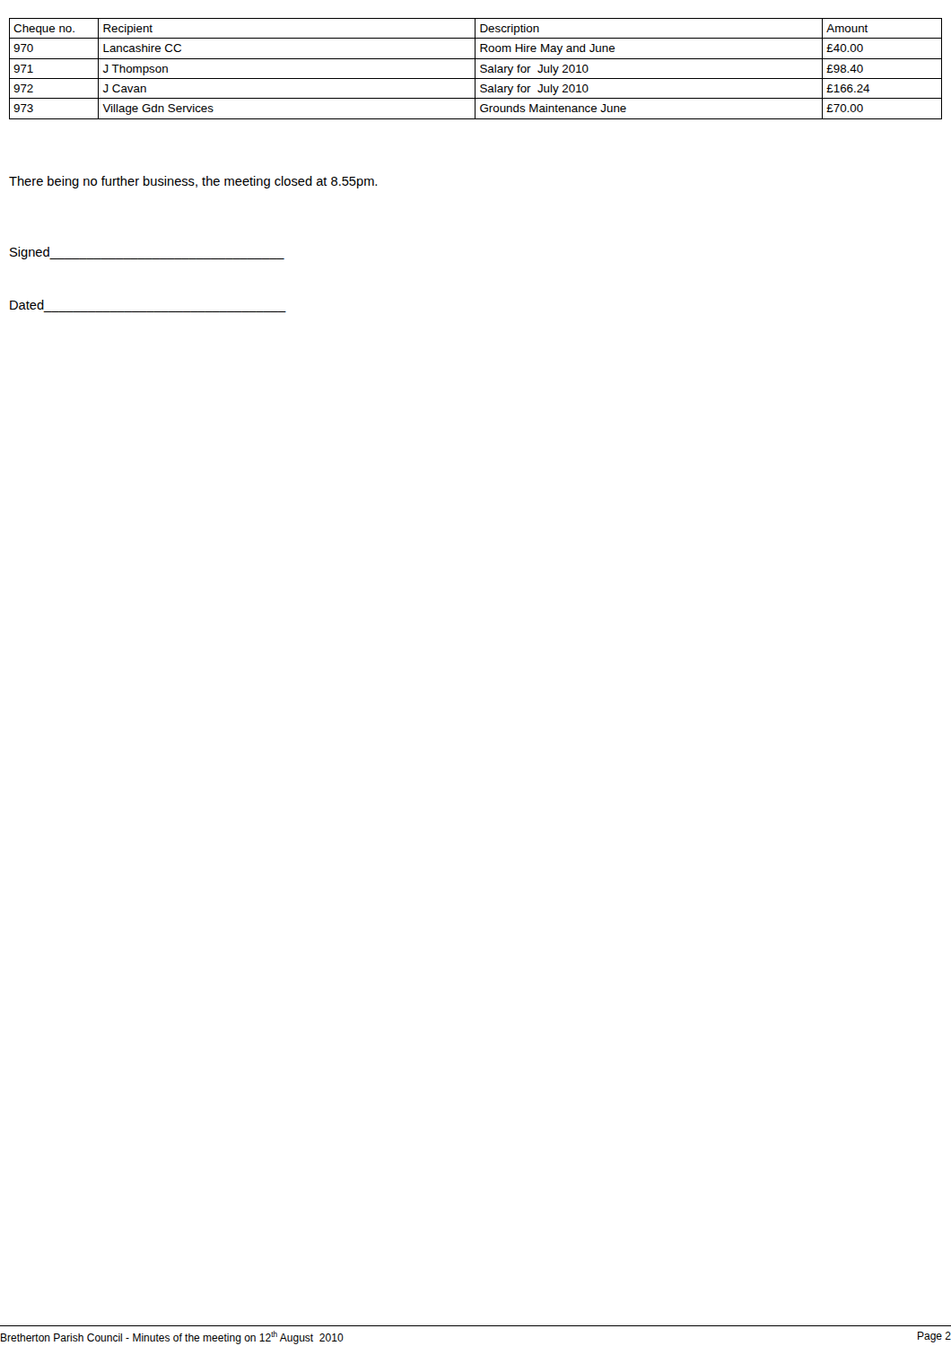| Cheque no. | Recipient | Description | Amount |
| --- | --- | --- | --- |
| 970 | Lancashire CC | Room Hire May and June | £40.00 |
| 971 | J Thompson | Salary for July 2010 | £98.40 |
| 972 | J Cavan | Salary for July 2010 | £166.24 |
| 973 | Village Gdn Services | Grounds Maintenance June | £70.00 |
There being no further business, the meeting closed at 8.55pm.
Signed________________________________
Dated_________________________________
Bretherton Parish Council - Minutes of the meeting on 12th August 2010
Page 2